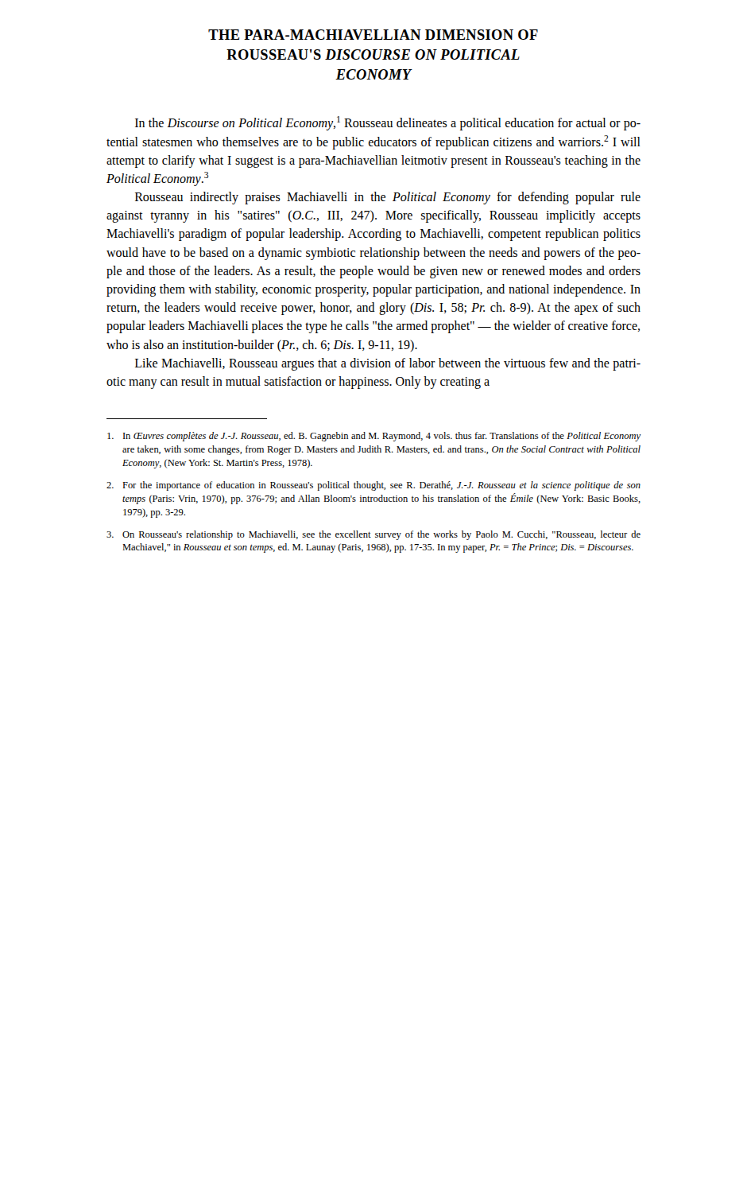The Para-Machiavellian Dimension of
Rousseau's Discourse on Political
Economy
In the Discourse on Political Economy,1 Rousseau delineates a political education for actual or potential statesmen who themselves are to be public educators of republican citizens and warriors.2 I will attempt to clarify what I suggest is a para-Machiavellian leitmotiv present in Rousseau's teaching in the Political Economy.3
Rousseau indirectly praises Machiavelli in the Political Economy for defending popular rule against tyranny in his "satires" (O.C., III, 247). More specifically, Rousseau implicitly accepts Machiavelli's paradigm of popular leadership. According to Machiavelli, competent republican politics would have to be based on a dynamic symbiotic relationship between the needs and powers of the people and those of the leaders. As a result, the people would be given new or renewed modes and orders providing them with stability, economic prosperity, popular participation, and national independence. In return, the leaders would receive power, honor, and glory (Dis. I, 58; Pr. ch. 8-9). At the apex of such popular leaders Machiavelli places the type he calls "the armed prophet" — the wielder of creative force, who is also an institution-builder (Pr., ch. 6; Dis. I, 9-11, 19).
Like Machiavelli, Rousseau argues that a division of labor between the virtuous few and the patriotic many can result in mutual satisfaction or happiness. Only by creating a
1. In Œuvres complètes de J.-J. Rousseau, ed. B. Gagnebin and M. Raymond, 4 vols. thus far. Translations of the Political Economy are taken, with some changes, from Roger D. Masters and Judith R. Masters, ed. and trans., On the Social Contract with Political Economy, (New York: St. Martin's Press, 1978).
2. For the importance of education in Rousseau's political thought, see R. Derathé, J.-J. Rousseau et la science politique de son temps (Paris: Vrin, 1970), pp. 376-79; and Allan Bloom's introduction to his translation of the Émile (New York: Basic Books, 1979), pp. 3-29.
3. On Rousseau's relationship to Machiavelli, see the excellent survey of the works by Paolo M. Cucchi, "Rousseau, lecteur de Machiavel," in Rousseau et son temps, ed. M. Launay (Paris, 1968), pp. 17-35. In my paper, Pr. = The Prince; Dis. = Discourses.